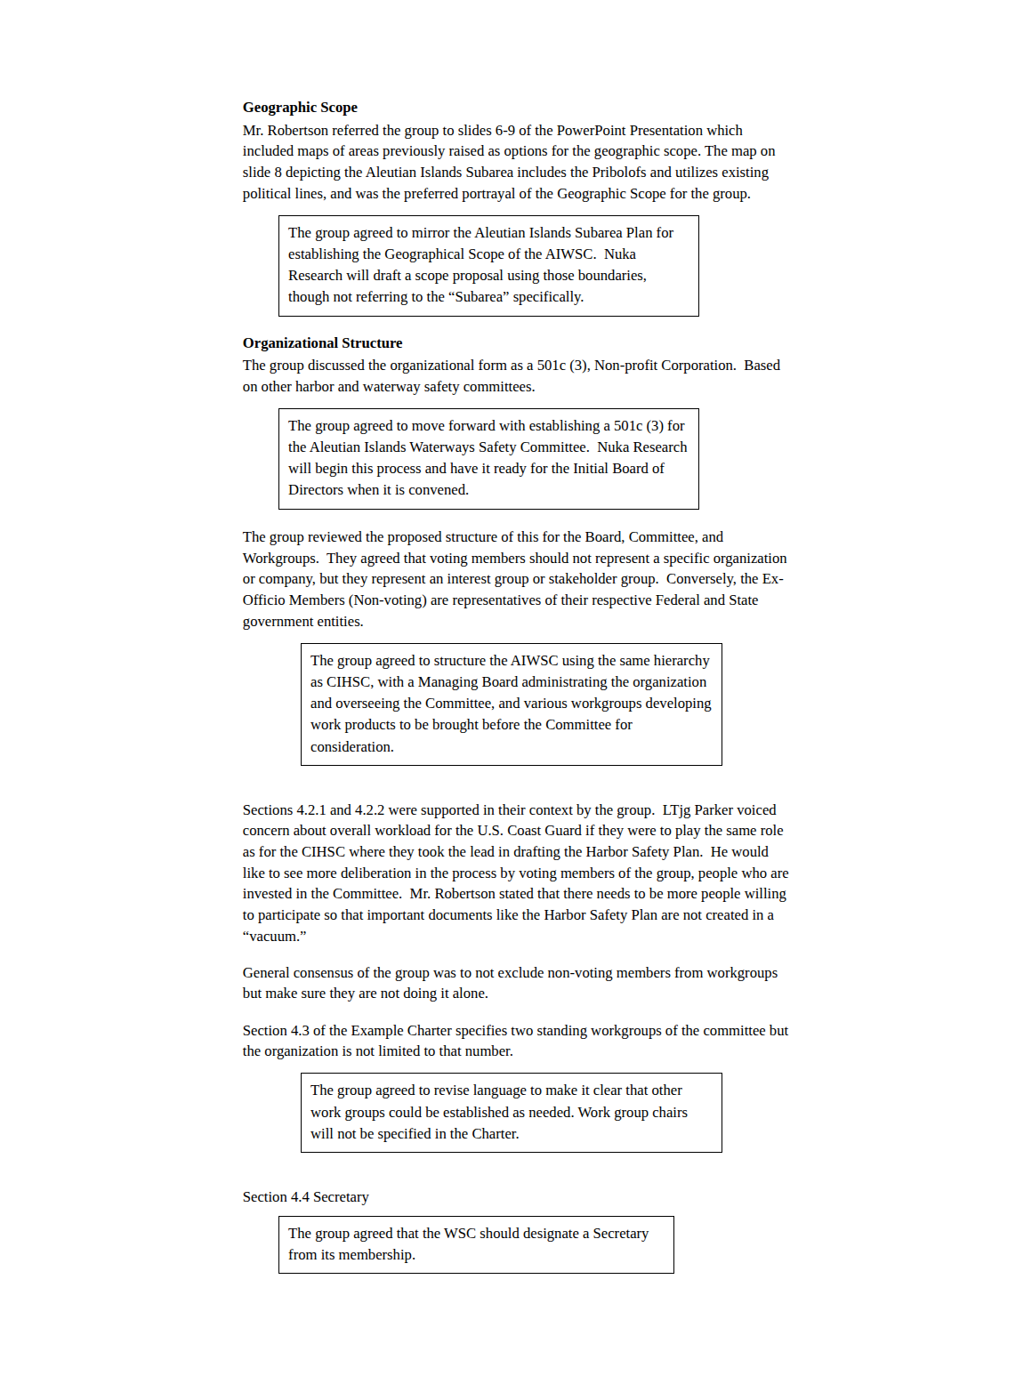Geographic Scope
Mr. Robertson referred the group to slides 6-9 of the PowerPoint Presentation which included maps of areas previously raised as options for the geographic scope. The map on slide 8 depicting the Aleutian Islands Subarea includes the Pribolofs and utilizes existing political lines, and was the preferred portrayal of the Geographic Scope for the group.
The group agreed to mirror the Aleutian Islands Subarea Plan for establishing the Geographical Scope of the AIWSC. Nuka Research will draft a scope proposal using those boundaries, though not referring to the “Subarea” specifically.
Organizational Structure
The group discussed the organizational form as a 501c (3), Non-profit Corporation. Based on other harbor and waterway safety committees.
The group agreed to move forward with establishing a 501c (3) for the Aleutian Islands Waterways Safety Committee. Nuka Research will begin this process and have it ready for the Initial Board of Directors when it is convened.
The group reviewed the proposed structure of this for the Board, Committee, and Workgroups. They agreed that voting members should not represent a specific organization or company, but they represent an interest group or stakeholder group. Conversely, the Ex-Officio Members (Non-voting) are representatives of their respective Federal and State government entities.
The group agreed to structure the AIWSC using the same hierarchy as CIHSC, with a Managing Board administrating the organization and overseeing the Committee, and various workgroups developing work products to be brought before the Committee for consideration.
Sections 4.2.1 and 4.2.2 were supported in their context by the group. LTjg Parker voiced concern about overall workload for the U.S. Coast Guard if they were to play the same role as for the CIHSC where they took the lead in drafting the Harbor Safety Plan. He would like to see more deliberation in the process by voting members of the group, people who are invested in the Committee. Mr. Robertson stated that there needs to be more people willing to participate so that important documents like the Harbor Safety Plan are not created in a “vacuum.”
General consensus of the group was to not exclude non-voting members from workgroups but make sure they are not doing it alone.
Section 4.3 of the Example Charter specifies two standing workgroups of the committee but the organization is not limited to that number.
The group agreed to revise language to make it clear that other work groups could be established as needed. Work group chairs will not be specified in the Charter.
Section 4.4 Secretary
The group agreed that the WSC should designate a Secretary from its membership.